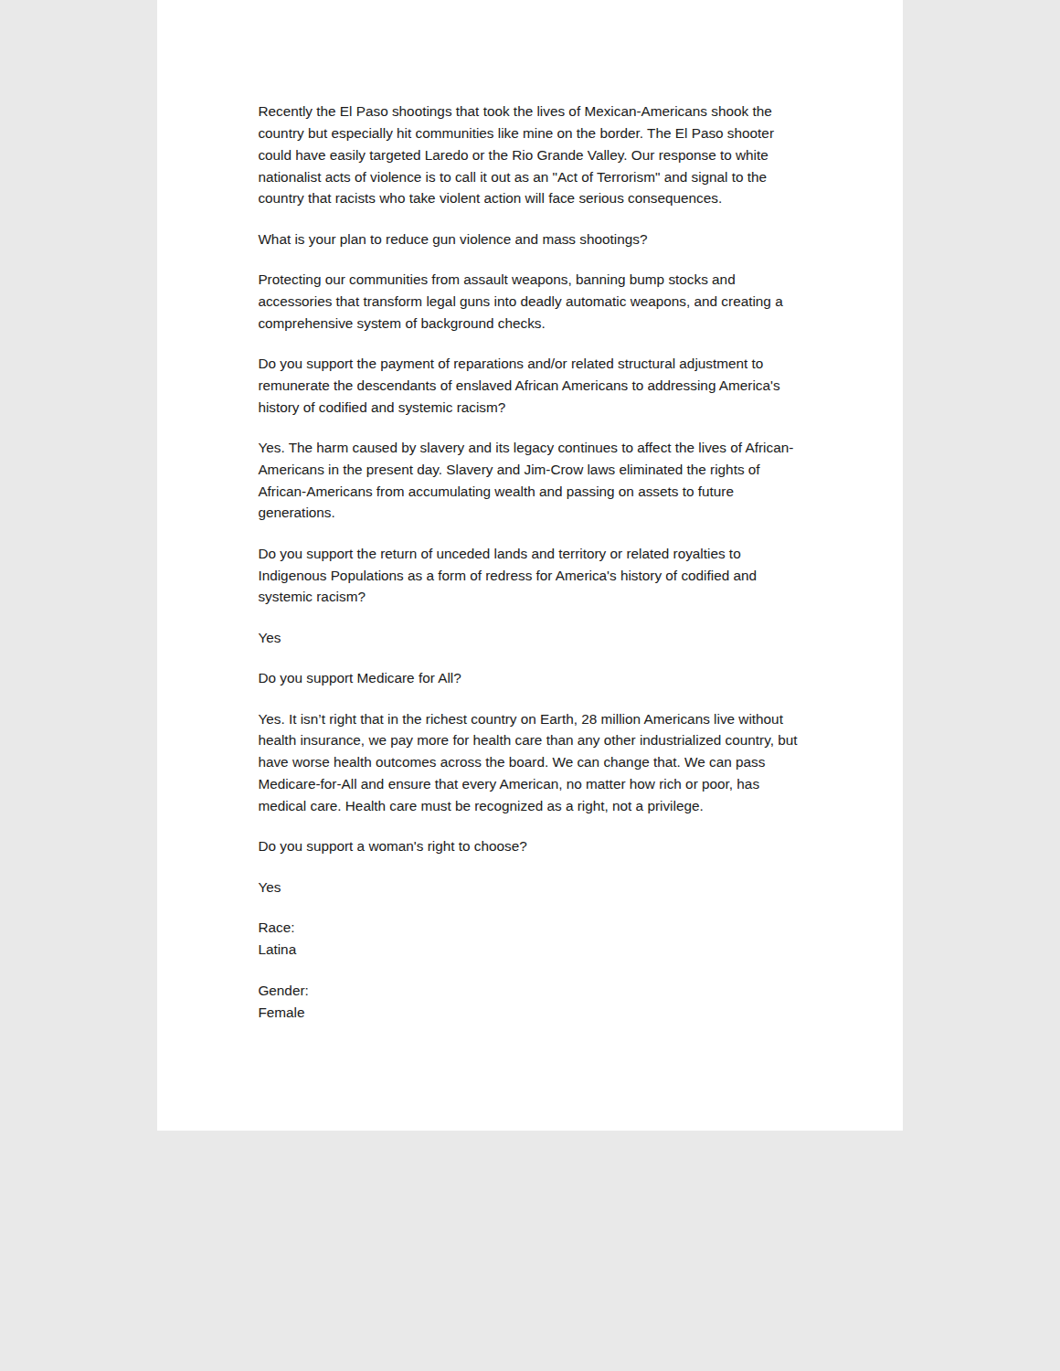Recently the El Paso shootings that took the lives of Mexican-Americans shook the country but especially hit communities like mine on the border. The El Paso shooter could have easily targeted Laredo or the Rio Grande Valley. Our response to white nationalist acts of violence is to call it out as an "Act of Terrorism" and signal to the country that racists who take violent action will face serious consequences.
What is your plan to reduce gun violence and mass shootings?
Protecting our communities from assault weapons, banning bump stocks and accessories that transform legal guns into deadly automatic weapons, and creating a comprehensive system of background checks.
Do you support the payment of reparations and/or related structural adjustment to remunerate the descendants of enslaved African Americans to addressing America's history of codified and systemic racism?
Yes. The harm caused by slavery and its legacy continues to affect the lives of African-Americans in the present day. Slavery and Jim-Crow laws eliminated the rights of African-Americans from accumulating wealth and passing on assets to future generations.
Do you support the return of unceded lands and territory or related royalties to Indigenous Populations as a form of redress for America's history of codified and systemic racism?
Yes
Do you support Medicare for All?
Yes. It isn’t right that in the richest country on Earth, 28 million Americans live without health insurance, we pay more for health care than any other industrialized country, but have worse health outcomes across the board. We can change that. We can pass Medicare-for-All and ensure that every American, no matter how rich or poor, has medical care. Health care must be recognized as a right, not a privilege.
Do you support a woman's right to choose?
Yes
Race:
Latina
Gender:
Female